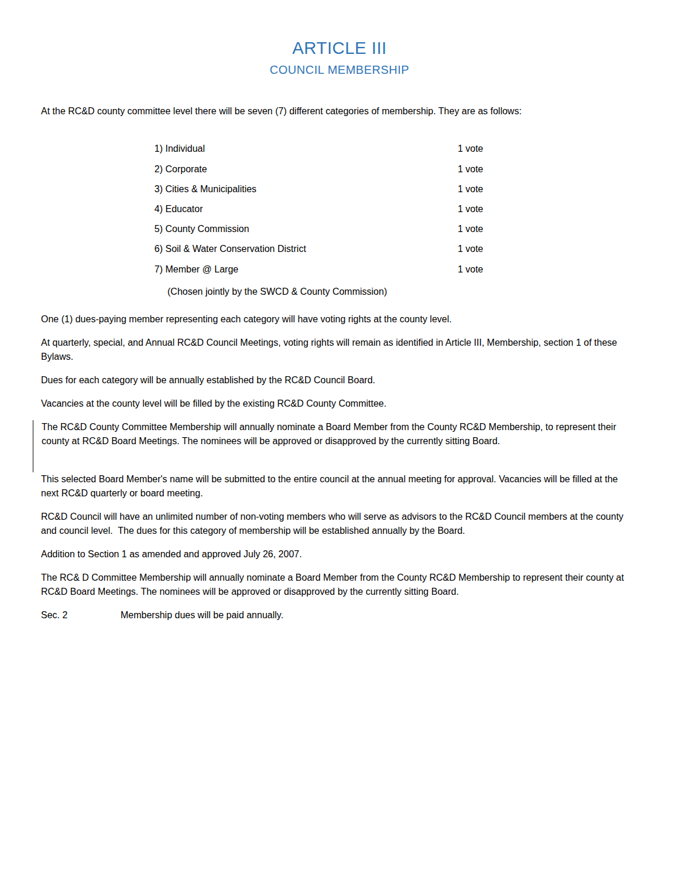ARTICLE III
COUNCIL MEMBERSHIP
At the RC&D county committee level there will be seven (7) different categories of membership. They are as follows:
| 1) Individual | 1 vote |
| 2) Corporate | 1 vote |
| 3) Cities & Municipalities | 1 vote |
| 4) Educator | 1 vote |
| 5) County Commission | 1 vote |
| 6) Soil & Water Conservation District | 1 vote |
| 7) Member @ Large | 1 vote |
(Chosen jointly by the SWCD & County Commission)
One (1) dues-paying member representing each category will have voting rights at the county level.
At quarterly, special, and Annual RC&D Council Meetings, voting rights will remain as identified in Article III, Membership, section 1 of these Bylaws.
Dues for each category will be annually established by the RC&D Council Board.
Vacancies at the county level will be filled by the existing RC&D County Committee.
The RC&D County Committee Membership will annually nominate a Board Member from the County RC&D Membership, to represent their county at RC&D Board Meetings. The nominees will be approved or disapproved by the currently sitting Board.
This selected Board Member's name will be submitted to the entire council at the annual meeting for approval. Vacancies will be filled at the next RC&D quarterly or board meeting.
RC&D Council will have an unlimited number of non-voting members who will serve as advisors to the RC&D Council members at the county and council level. The dues for this category of membership will be established annually by the Board.
Addition to Section 1 as amended and approved July 26, 2007.
The RC& D Committee Membership will annually nominate a Board Member from the County RC&D Membership to represent their county at RC&D Board Meetings. The nominees will be approved or disapproved by the currently sitting Board.
Sec. 2 Membership dues will be paid annually.